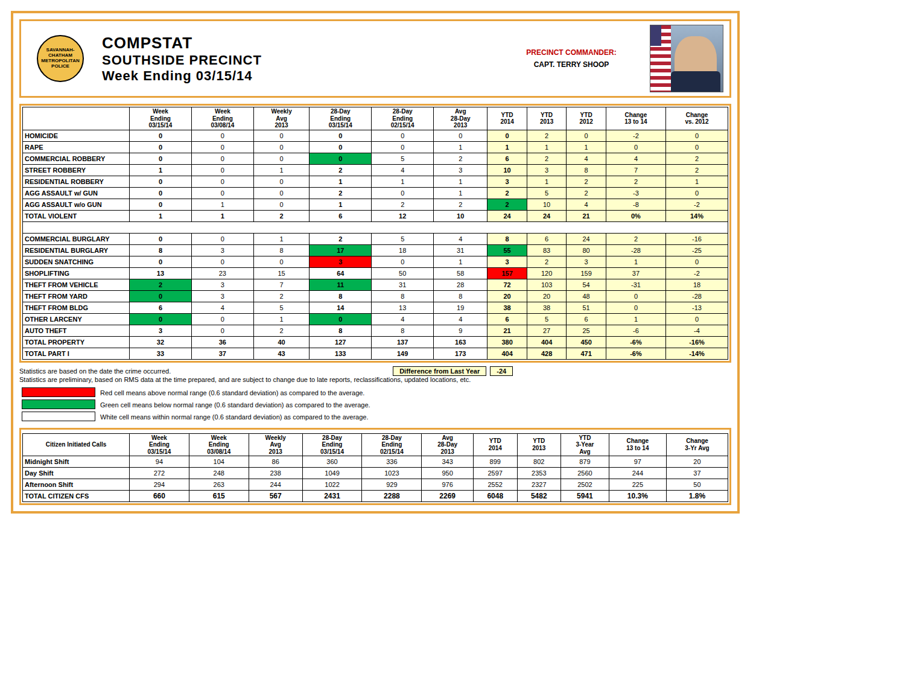SAVANNAH-CHATHAM
METROPOLITAN
POLICE
COMPSTAT
SOUTHSIDE PRECINCT
Week Ending 03/15/14
PRECINCT COMMANDER:
CAPT. TERRY SHOOP
| | Week Ending 03/15/14 | Week Ending 03/08/14 | Weekly Avg 2013 | 28-Day Ending 03/15/14 | 28-Day Ending 02/15/14 | Avg 28-Day 2013 | YTD 2014 | YTD 2013 | YTD 2012 | Change 13 to 14 | Change vs. 2012 |
| --- | --- | --- | --- | --- | --- | --- | --- | --- | --- | --- | --- |
| HOMICIDE | 0 | 0 | 0 | 0 | 0 | 0 | 0 | 2 | 0 | -2 | 0 |
| RAPE | 0 | 0 | 0 | 0 | 0 | 1 | 1 | 1 | 1 | 0 | 0 |
| COMMERCIAL ROBBERY | 0 | 0 | 0 | 0 | 5 | 2 | 6 | 2 | 4 | 4 | 2 |
| STREET ROBBERY | 1 | 0 | 1 | 2 | 4 | 3 | 10 | 3 | 8 | 7 | 2 |
| RESIDENTIAL ROBBERY | 0 | 0 | 0 | 1 | 1 | 1 | 3 | 1 | 2 | 2 | 1 |
| AGG ASSAULT w/ GUN | 0 | 0 | 0 | 2 | 0 | 1 | 2 | 5 | 2 | -3 | 0 |
| AGG ASSAULT w/o GUN | 0 | 1 | 0 | 1 | 2 | 2 | 2 | 10 | 4 | -8 | -2 |
| TOTAL VIOLENT | 1 | 1 | 2 | 6 | 12 | 10 | 24 | 24 | 21 | 0% | 14% |
| COMMERCIAL BURGLARY | 0 | 0 | 1 | 2 | 5 | 4 | 8 | 6 | 24 | 2 | -16 |
| RESIDENTIAL BURGLARY | 8 | 3 | 8 | 17 | 18 | 31 | 55 | 83 | 80 | -28 | -25 |
| SUDDEN SNATCHING | 0 | 0 | 0 | 3 | 0 | 1 | 3 | 2 | 3 | 1 | 0 |
| SHOPLIFTING | 13 | 23 | 15 | 64 | 50 | 58 | 157 | 120 | 159 | 37 | -2 |
| THEFT FROM VEHICLE | 2 | 3 | 7 | 11 | 31 | 28 | 72 | 103 | 54 | -31 | 18 |
| THEFT FROM YARD | 0 | 3 | 2 | 8 | 8 | 8 | 20 | 20 | 48 | 0 | -28 |
| THEFT FROM BLDG | 6 | 4 | 5 | 14 | 13 | 19 | 38 | 38 | 51 | 0 | -13 |
| OTHER LARCENY | 0 | 0 | 1 | 0 | 4 | 4 | 6 | 5 | 6 | 1 | 0 |
| AUTO THEFT | 3 | 0 | 2 | 8 | 8 | 9 | 21 | 27 | 25 | -6 | -4 |
| TOTAL PROPERTY | 32 | 36 | 40 | 127 | 137 | 163 | 380 | 404 | 450 | -6% | -16% |
| TOTAL PART I | 33 | 37 | 43 | 133 | 149 | 173 | 404 | 428 | 471 | -6% | -14% |
Statistics are based on the date the crime occurred. Difference from Last Year -24
Statistics are preliminary, based on RMS data at the time prepared, and are subject to change due to late reports, reclassifications, updated locations, etc.
| | Red cell means above normal range (0.6 standard deviation) as compared to the average. |
| | Green cell means below normal range (0.6 standard deviation) as compared to the average. |
| | White cell means within normal range (0.6 standard deviation) as compared to the average. |
| Citizen Initiated Calls | Week Ending 03/15/14 | Week Ending 03/08/14 | Weekly Avg 2013 | 28-Day Ending 03/15/14 | 28-Day Ending 02/15/14 | Avg 28-Day 2013 | YTD 2014 | YTD 2013 | YTD 3-Year Avg | Change 13 to 14 | Change 3-Yr Avg |
| --- | --- | --- | --- | --- | --- | --- | --- | --- | --- | --- | --- |
| Midnight Shift | 94 | 104 | 86 | 360 | 336 | 343 | 899 | 802 | 879 | 97 | 20 |
| Day Shift | 272 | 248 | 238 | 1049 | 1023 | 950 | 2597 | 2353 | 2560 | 244 | 37 |
| Afternoon Shift | 294 | 263 | 244 | 1022 | 929 | 976 | 2552 | 2327 | 2502 | 225 | 50 |
| TOTAL CITIZEN CFS | 660 | 615 | 567 | 2431 | 2288 | 2269 | 6048 | 5482 | 5941 | 10.3% | 1.8% |